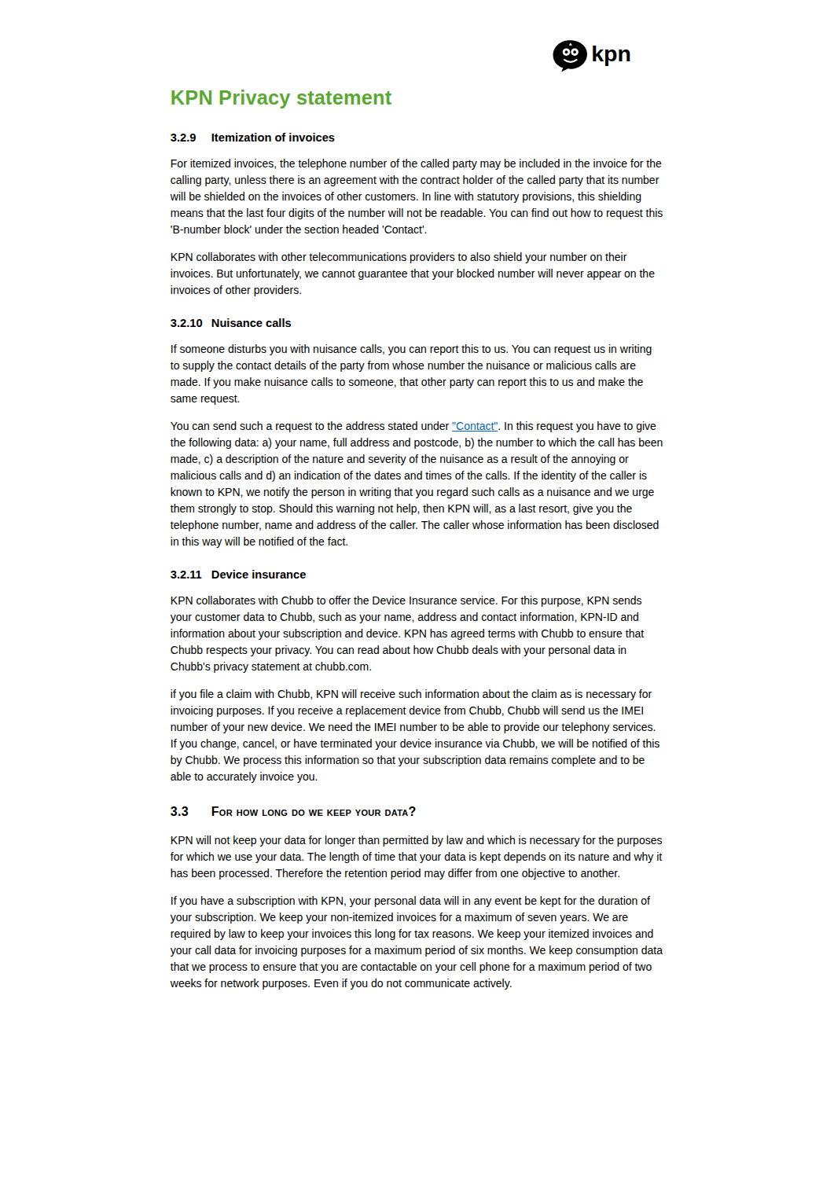kpn
KPN Privacy statement
3.2.9 Itemization of invoices
For itemized invoices, the telephone number of the called party may be included in the invoice for the calling party, unless there is an agreement with the contract holder of the called party that its number will be shielded on the invoices of other customers. In line with statutory provisions, this shielding means that the last four digits of the number will not be readable. You can find out how to request this 'B-number block' under the section headed 'Contact'.
KPN collaborates with other telecommunications providers to also shield your number on their invoices. But unfortunately, we cannot guarantee that your blocked number will never appear on the invoices of other providers.
3.2.10 Nuisance calls
If someone disturbs you with nuisance calls, you can report this to us. You can request us in writing to supply the contact details of the party from whose number the nuisance or malicious calls are made. If you make nuisance calls to someone, that other party can report this to us and make the same request.
You can send such a request to the address stated under "Contact". In this request you have to give the following data: a) your name, full address and postcode, b) the number to which the call has been made, c) a description of the nature and severity of the nuisance as a result of the annoying or malicious calls and d) an indication of the dates and times of the calls. If the identity of the caller is known to KPN, we notify the person in writing that you regard such calls as a nuisance and we urge them strongly to stop. Should this warning not help, then KPN will, as a last resort, give you the telephone number, name and address of the caller. The caller whose information has been disclosed in this way will be notified of the fact.
3.2.11 Device insurance
KPN collaborates with Chubb to offer the Device Insurance service. For this purpose, KPN sends your customer data to Chubb, such as your name, address and contact information, KPN-ID and information about your subscription and device. KPN has agreed terms with Chubb to ensure that Chubb respects your privacy. You can read about how Chubb deals with your personal data in Chubb's privacy statement at chubb.com.
if you file a claim with Chubb, KPN will receive such information about the claim as is necessary for invoicing purposes. If you receive a replacement device from Chubb, Chubb will send us the IMEI number of your new device. We need the IMEI number to be able to provide our telephony services. If you change, cancel, or have terminated your device insurance via Chubb, we will be notified of this by Chubb. We process this information so that your subscription data remains complete and to be able to accurately invoice you.
3.3 For how long do we keep your data?
KPN will not keep your data for longer than permitted by law and which is necessary for the purposes for which we use your data. The length of time that your data is kept depends on its nature and why it has been processed. Therefore the retention period may differ from one objective to another.
If you have a subscription with KPN, your personal data will in any event be kept for the duration of your subscription. We keep your non-itemized invoices for a maximum of seven years. We are required by law to keep your invoices this long for tax reasons. We keep your itemized invoices and your call data for invoicing purposes for a maximum period of six months. We keep consumption data that we process to ensure that you are contactable on your cell phone for a maximum period of two weeks for network purposes. Even if you do not communicate actively.